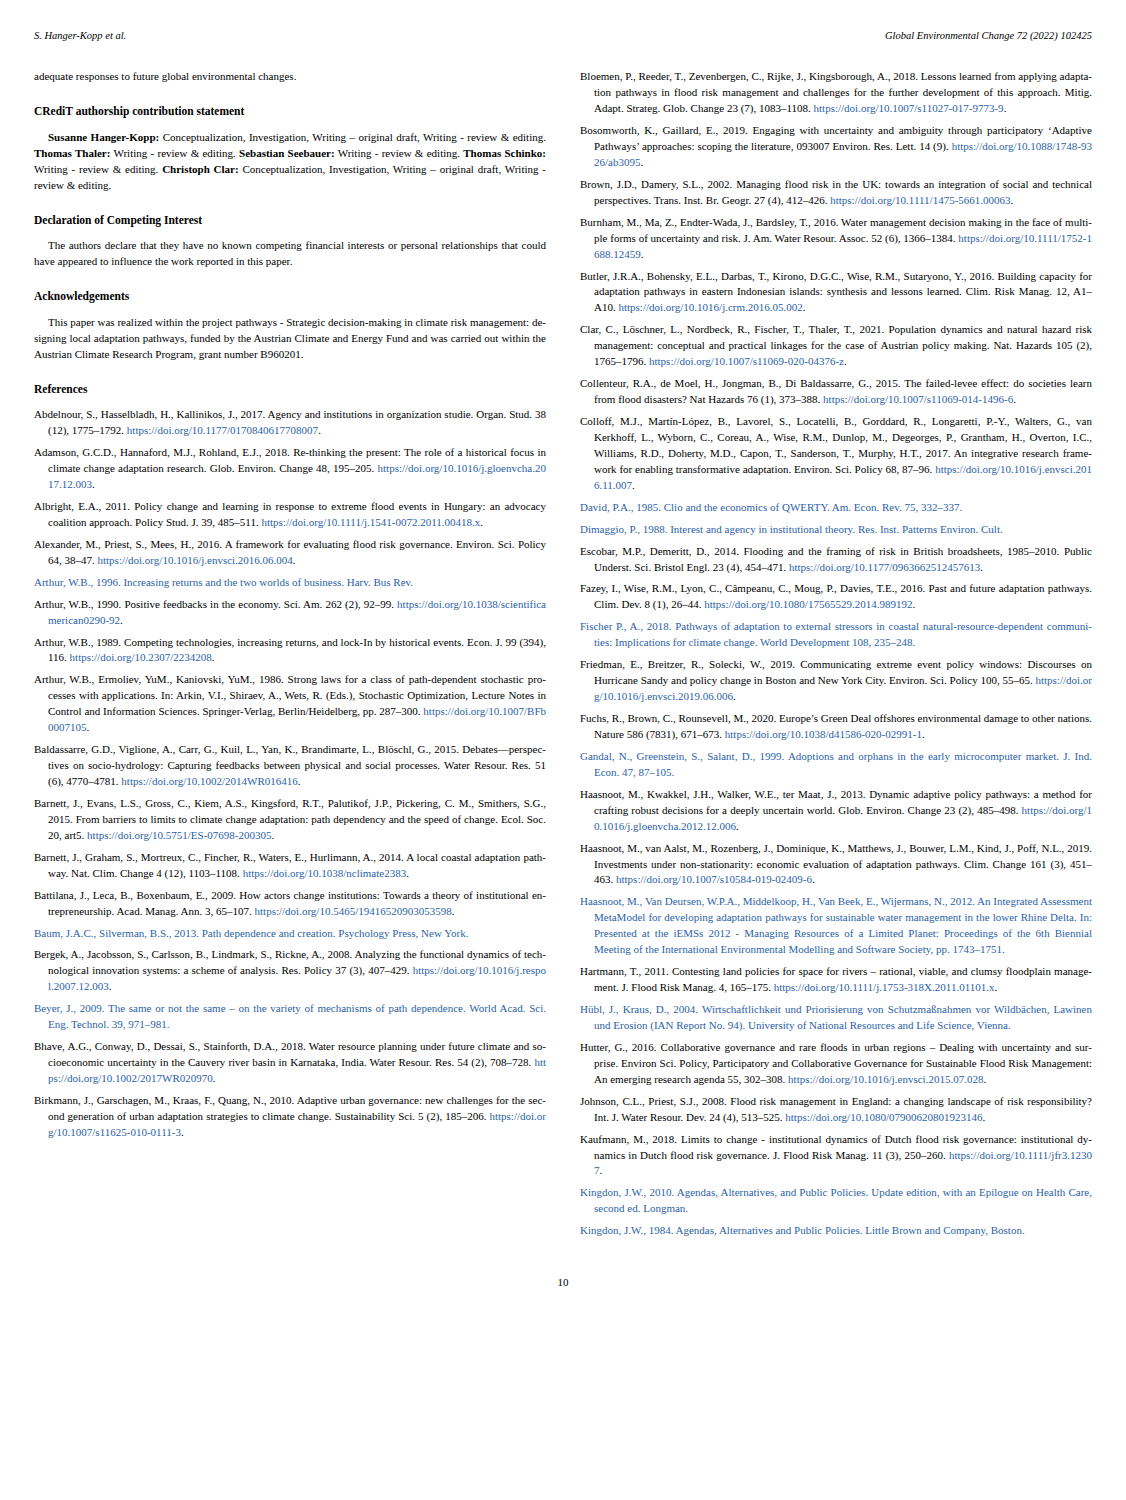S. Hanger-Kopp et al.
Global Environmental Change 72 (2022) 102425
adequate responses to future global environmental changes.
CRediT authorship contribution statement
Susanne Hanger-Kopp: Conceptualization, Investigation, Writing – original draft, Writing - review & editing. Thomas Thaler: Writing - review & editing. Sebastian Seebauer: Writing - review & editing. Thomas Schinko: Writing - review & editing. Christoph Clar: Conceptualization, Investigation, Writing – original draft, Writing - review & editing.
Declaration of Competing Interest
The authors declare that they have no known competing financial interests or personal relationships that could have appeared to influence the work reported in this paper.
Acknowledgements
This paper was realized within the project pathways - Strategic decision-making in climate risk management: designing local adaptation pathways, funded by the Austrian Climate and Energy Fund and was carried out within the Austrian Climate Research Program, grant number B960201.
References
Abdelnour, S., Hasselbladh, H., Kallinikos, J., 2017. Agency and institutions in organization studie. Organ. Stud. 38 (12), 1775–1792. https://doi.org/10.1177/0170840617708007.
Adamson, G.C.D., Hannaford, M.J., Rohland, E.J., 2018. Re-thinking the present: The role of a historical focus in climate change adaptation research. Glob. Environ. Change 48, 195–205. https://doi.org/10.1016/j.gloenvcha.2017.12.003.
Albright, E.A., 2011. Policy change and learning in response to extreme flood events in Hungary: an advocacy coalition approach. Policy Stud. J. 39, 485–511. https://doi.org/10.1111/j.1541-0072.2011.00418.x.
Alexander, M., Priest, S., Mees, H., 2016. A framework for evaluating flood risk governance. Environ. Sci. Policy 64, 38–47. https://doi.org/10.1016/j.envsci.2016.06.004.
Arthur, W.B., 1996. Increasing returns and the two worlds of business. Harv. Bus Rev.
Arthur, W.B., 1990. Positive feedbacks in the economy. Sci. Am. 262 (2), 92–99. https://doi.org/10.1038/scientificamerican0290-92.
Arthur, W.B., 1989. Competing technologies, increasing returns, and lock-In by historical events. Econ. J. 99 (394), 116. https://doi.org/10.2307/2234208.
Arthur, W.B., Ermoliev, YuM., Kaniovski, YuM., 1986. Strong laws for a class of path-dependent stochastic processes with applications. In: Arkin, V.I., Shiraev, A., Wets, R. (Eds.), Stochastic Optimization, Lecture Notes in Control and Information Sciences. Springer-Verlag, Berlin/Heidelberg, pp. 287–300. https://doi.org/10.1007/BFb0007105.
Baldassarre, G.D., Viglione, A., Carr, G., Kuil, L., Yan, K., Brandimarte, L., Blöschl, G., 2015. Debates—perspectives on socio-hydrology: Capturing feedbacks between physical and social processes. Water Resour. Res. 51 (6), 4770–4781. https://doi.org/10.1002/2014WR016416.
Barnett, J., Evans, L.S., Gross, C., Kiem, A.S., Kingsford, R.T., Palutikof, J.P., Pickering, C. M., Smithers, S.G., 2015. From barriers to limits to climate change adaptation: path dependency and the speed of change. Ecol. Soc. 20, art5. https://doi.org/10.5751/ES-07698-200305.
Barnett, J., Graham, S., Mortreux, C., Fincher, R., Waters, E., Hurlimann, A., 2014. A local coastal adaptation pathway. Nat. Clim. Change 4 (12), 1103–1108. https://doi.org/10.1038/nclimate2383.
Battilana, J., Leca, B., Boxenbaum, E., 2009. How actors change institutions: Towards a theory of institutional entrepreneurship. Acad. Manag. Ann. 3, 65–107. https://doi.org/10.5465/19416520903053598.
Baum, J.A.C., Silverman, B.S., 2013. Path dependence and creation. Psychology Press, New York.
Bergek, A., Jacobsson, S., Carlsson, B., Lindmark, S., Rickne, A., 2008. Analyzing the functional dynamics of technological innovation systems: a scheme of analysis. Res. Policy 37 (3), 407–429. https://doi.org/10.1016/j.respol.2007.12.003.
Beyer, J., 2009. The same or not the same – on the variety of mechanisms of path dependence. World Acad. Sci. Eng. Technol. 39, 971–981.
Bhave, A.G., Conway, D., Dessai, S., Stainforth, D.A., 2018. Water resource planning under future climate and socioeconomic uncertainty in the Cauvery river basin in Karnataka, India. Water Resour. Res. 54 (2), 708–728. https://doi.org/10.1002/2017WR020970.
Birkmann, J., Garschagen, M., Kraas, F., Quang, N., 2010. Adaptive urban governance: new challenges for the second generation of urban adaptation strategies to climate change. Sustainability Sci. 5 (2), 185–206. https://doi.org/10.1007/s11625-010-0111-3.
Bloemen, P., Reeder, T., Zevenbergen, C., Rijke, J., Kingsborough, A., 2018. Lessons learned from applying adaptation pathways in flood risk management and challenges for the further development of this approach. Mitig. Adapt. Strateg. Glob. Change 23 (7), 1083–1108. https://doi.org/10.1007/s11027-017-9773-9.
Bosomworth, K., Gaillard, E., 2019. Engaging with uncertainty and ambiguity through participatory ‘Adaptive Pathways’ approaches: scoping the literature, 093007 Environ. Res. Lett. 14 (9). https://doi.org/10.1088/1748-9326/ab3095.
Brown, J.D., Damery, S.L., 2002. Managing flood risk in the UK: towards an integration of social and technical perspectives. Trans. Inst. Br. Geogr. 27 (4), 412–426. https://doi.org/10.1111/1475-5661.00063.
Burnham, M., Ma, Z., Endter-Wada, J., Bardsley, T., 2016. Water management decision making in the face of multiple forms of uncertainty and risk. J. Am. Water Resour. Assoc. 52 (6), 1366–1384. https://doi.org/10.1111/1752-1688.12459.
Butler, J.R.A., Bohensky, E.L., Darbas, T., Kirono, D.G.C., Wise, R.M., Sutaryono, Y., 2016. Building capacity for adaptation pathways in eastern Indonesian islands: synthesis and lessons learned. Clim. Risk Manag. 12, A1–A10. https://doi.org/10.1016/j.crm.2016.05.002.
Clar, C., Löschner, L., Nordbeck, R., Fischer, T., Thaler, T., 2021. Population dynamics and natural hazard risk management: conceptual and practical linkages for the case of Austrian policy making. Nat. Hazards 105 (2), 1765–1796. https://doi.org/10.1007/s11069-020-04376-z.
Collenteur, R.A., de Moel, H., Jongman, B., Di Baldassarre, G., 2015. The failed-levee effect: do societies learn from flood disasters? Nat Hazards 76 (1), 373–388. https://doi.org/10.1007/s11069-014-1496-6.
Colloff, M.J., Martín-López, B., Lavorel, S., Locatelli, B., Gorddard, R., Longaretti, P.-Y., Walters, G., van Kerkhoff, L., Wyborn, C., Coreau, A., Wise, R.M., Dunlop, M., Degeorges, P., Grantham, H., Overton, I.C., Williams, R.D., Doherty, M.D., Capon, T., Sanderson, T., Murphy, H.T., 2017. An integrative research framework for enabling transformative adaptation. Environ. Sci. Policy 68, 87–96. https://doi.org/10.1016/j.envsci.2016.11.007.
David, P.A., 1985. Clio and the economics of QWERTY. Am. Econ. Rev. 75, 332–337.
Dimaggio, P., 1988. Interest and agency in institutional theory. Res. Inst. Patterns Environ. Cult.
Escobar, M.P., Demeritt, D., 2014. Flooding and the framing of risk in British broadsheets, 1985–2010. Public Underst. Sci. Bristol Engl. 23 (4), 454–471. https://doi.org/10.1177/0963662512457613.
Fazey, I., Wise, R.M., Lyon, C., Câmpeanu, C., Moug, P., Davies, T.E., 2016. Past and future adaptation pathways. Clim. Dev. 8 (1), 26–44. https://doi.org/10.1080/17565529.2014.989192.
Fischer P., A., 2018. Pathways of adaptation to external stressors in coastal natural-resource-dependent communities: Implications for climate change. World Development 108, 235–248.
Friedman, E., Breitzer, R., Solecki, W., 2019. Communicating extreme event policy windows: Discourses on Hurricane Sandy and policy change in Boston and New York City. Environ. Sci. Policy 100, 55–65. https://doi.org/10.1016/j.envsci.2019.06.006.
Fuchs, R., Brown, C., Rounsevell, M., 2020. Europe’s Green Deal offshores environmental damage to other nations. Nature 586 (7831), 671–673. https://doi.org/10.1038/d41586-020-02991-1.
Gandal, N., Greenstein, S., Salant, D., 1999. Adoptions and orphans in the early microcomputer market. J. Ind. Econ. 47, 87–105.
Haasnoot, M., Kwakkel, J.H., Walker, W.E., ter Maat, J., 2013. Dynamic adaptive policy pathways: a method for crafting robust decisions for a deeply uncertain world. Glob. Environ. Change 23 (2), 485–498. https://doi.org/10.1016/j.gloenvcha.2012.12.006.
Haasnoot, M., van Aalst, M., Rozenberg, J., Dominique, K., Matthews, J., Bouwer, L.M., Kind, J., Poff, N.L., 2019. Investments under non-stationarity: economic evaluation of adaptation pathways. Clim. Change 161 (3), 451–463. https://doi.org/10.1007/s10584-019-02409-6.
Haasnoot, M., Van Deursen, W.P.A., Middelkoop, H., Van Beek, E., Wijermans, N., 2012. An Integrated Assessment MetaModel for developing adaptation pathways for sustainable water management in the lower Rhine Delta. In: Presented at the iEMSs 2012 - Managing Resources of a Limited Planet: Proceedings of the 6th Biennial Meeting of the International Environmental Modelling and Software Society, pp. 1743–1751.
Hartmann, T., 2011. Contesting land policies for space for rivers – rational, viable, and clumsy floodplain management. J. Flood Risk Manag. 4, 165–175. https://doi.org/10.1111/j.1753-318X.2011.01101.x.
Hübl, J., Kraus, D., 2004. Wirtschaftlichkeit und Priorisierung von Schutzmaßnahmen vor Wildbächen, Lawinen und Erosion (IAN Report No. 94). University of National Resources and Life Science, Vienna.
Hutter, G., 2016. Collaborative governance and rare floods in urban regions – Dealing with uncertainty and surprise. Environ Sci. Policy, Participatory and Collaborative Governance for Sustainable Flood Risk Management: An emerging research agenda 55, 302–308. https://doi.org/10.1016/j.envsci.2015.07.028.
Johnson, C.L., Priest, S.J., 2008. Flood risk management in England: a changing landscape of risk responsibility? Int. J. Water Resour. Dev. 24 (4), 513–525. https://doi.org/10.1080/07900620801923146.
Kaufmann, M., 2018. Limits to change - institutional dynamics of Dutch flood risk governance: institutional dynamics in Dutch flood risk governance. J. Flood Risk Manag. 11 (3), 250–260. https://doi.org/10.1111/jfr3.12307.
Kingdon, J.W., 2010. Agendas, Alternatives, and Public Policies. Update edition, with an Epilogue on Health Care, second ed. Longman.
Kingdon, J.W., 1984. Agendas, Alternatives and Public Policies. Little Brown and Company, Boston.
10